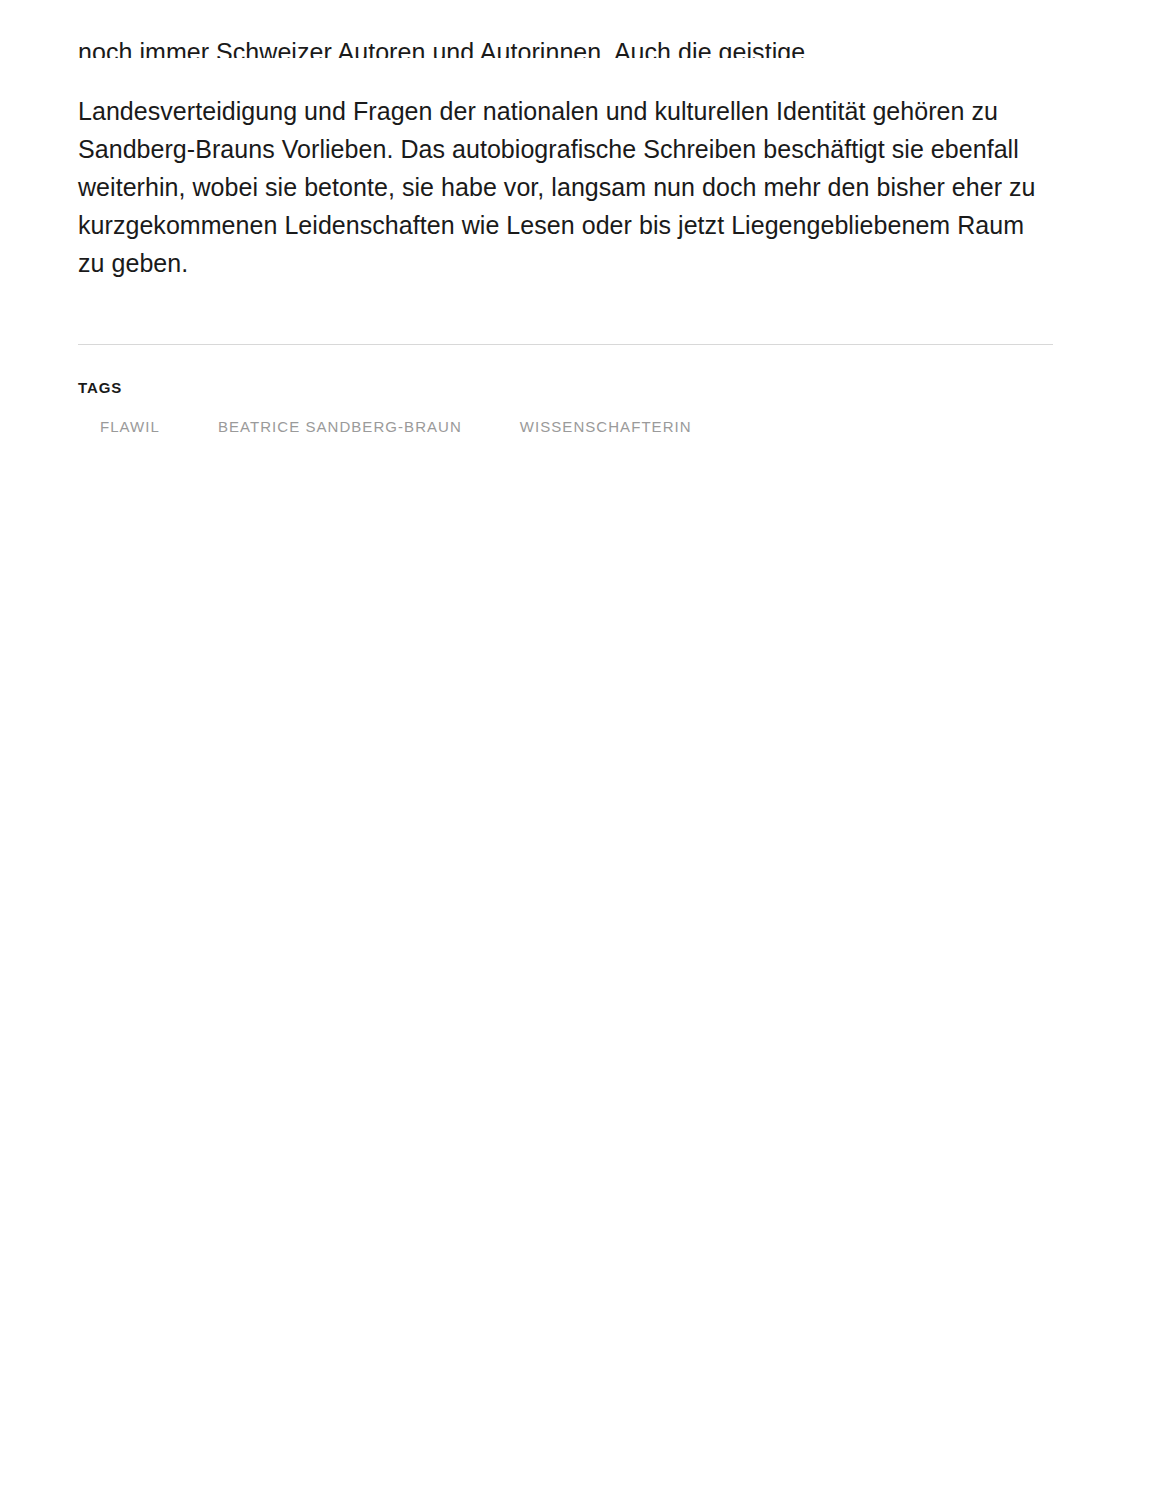noch immer Schweizer Autoren und Autorinnen. Auch die geistige
Landesverteidigung und Fragen der nationalen und kulturellen Identität gehören zu Sandberg-Brauns Vorlieben. Das autobiografische Schreiben beschäftigt sie ebenfall weiterhin, wobei sie betonte, sie habe vor, langsam nun doch mehr den bisher eher zu kurzgekommenen Leidenschaften wie Lesen oder bis jetzt Liegengebliebenem Raum zu geben.
Tags
Flawil
Beatrice Sandberg-Braun
Wissenschafterin